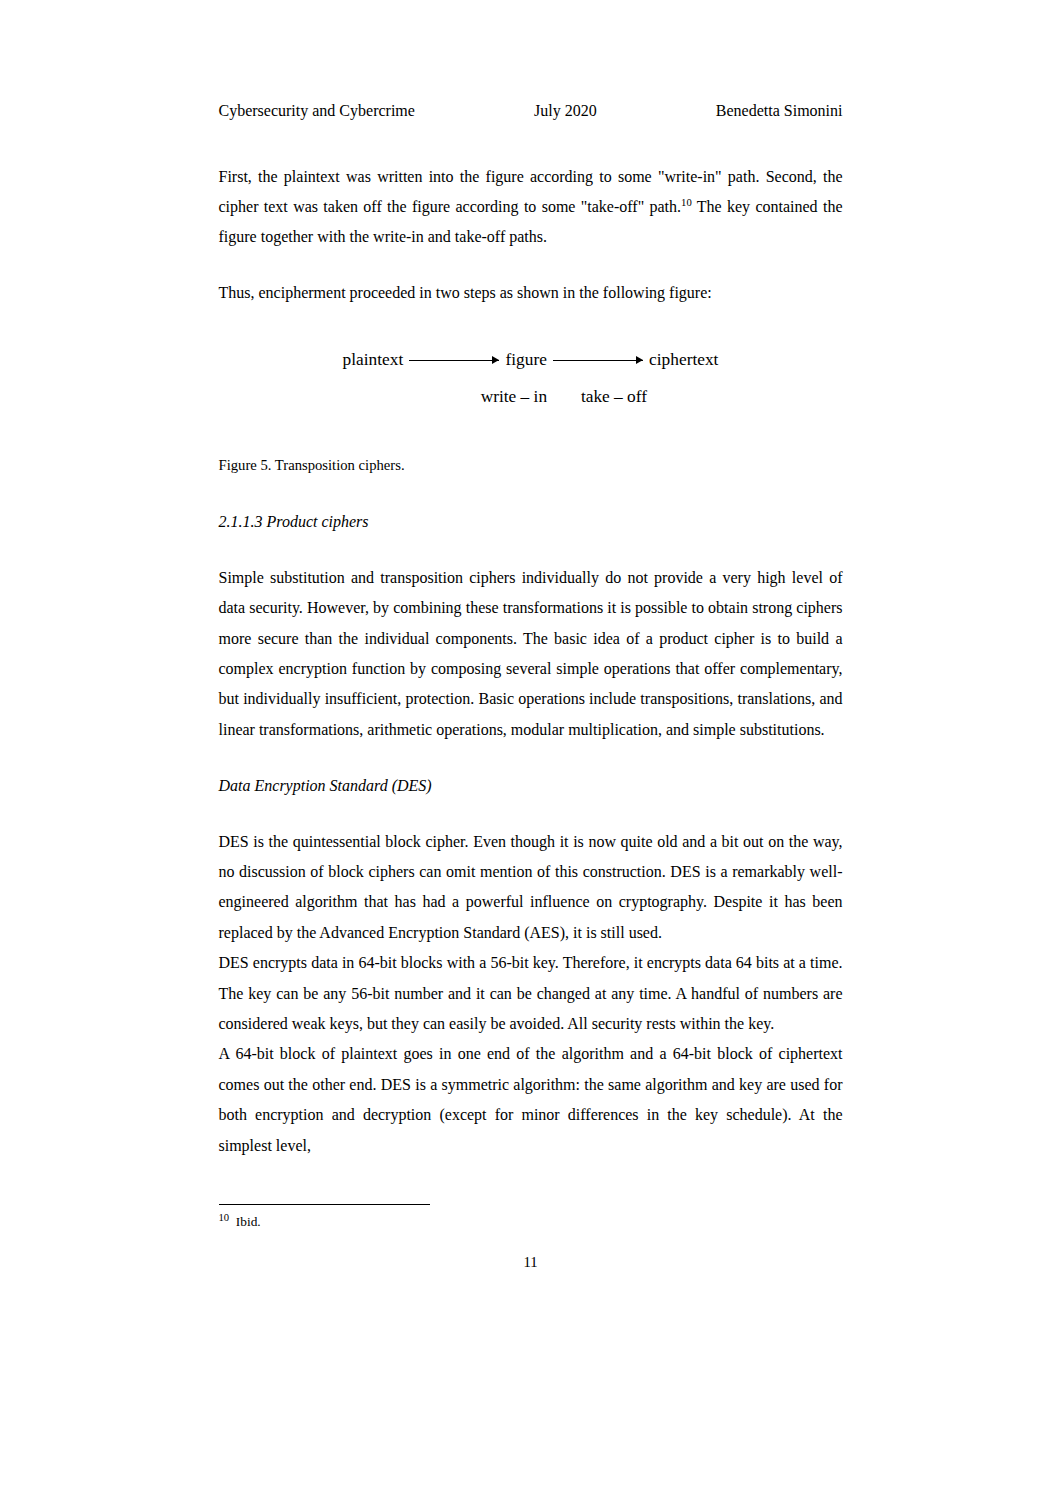Cybersecurity and Cybercrime
July 2020
Benedetta Simonini
First, the plaintext was written into the figure according to some "write-in" path. Second, the cipher text was taken off the figure according to some "take-off" path.10 The key contained the figure together with the write-in and take-off paths.
Thus, encipherment proceeded in two steps as shown in the following figure:
plaintext figure ciphertext
plaintext write – in take – off
Figure 5. Transposition ciphers.
2.1.1.3 Product ciphers
Simple substitution and transposition ciphers individually do not provide a very high level of data security. However, by combining these transformations it is possible to obtain strong ciphers more secure than the individual components. The basic idea of a product cipher is to build a complex encryption function by composing several simple operations that offer complementary, but individually insufficient, protection. Basic operations include transpositions, translations, and linear transformations, arithmetic operations, modular multiplication, and simple substitutions.
Data Encryption Standard (DES)
DES is the quintessential block cipher. Even though it is now quite old and a bit out on the way, no discussion of block ciphers can omit mention of this construction. DES is a remarkably well-engineered algorithm that has had a powerful influence on cryptography. Despite it has been replaced by the Advanced Encryption Standard (AES), it is still used.
DES encrypts data in 64-bit blocks with a 56-bit key. Therefore, it encrypts data 64 bits at a time. The key can be any 56-bit number and it can be changed at any time. A handful of numbers are considered weak keys, but they can easily be avoided. All security rests within the key.
A 64-bit block of plaintext goes in one end of the algorithm and a 64-bit block of ciphertext comes out the other end. DES is a symmetric algorithm: the same algorithm and key are used for both encryption and decryption (except for minor differences in the key schedule). At the simplest level,
10 Ibid.
11